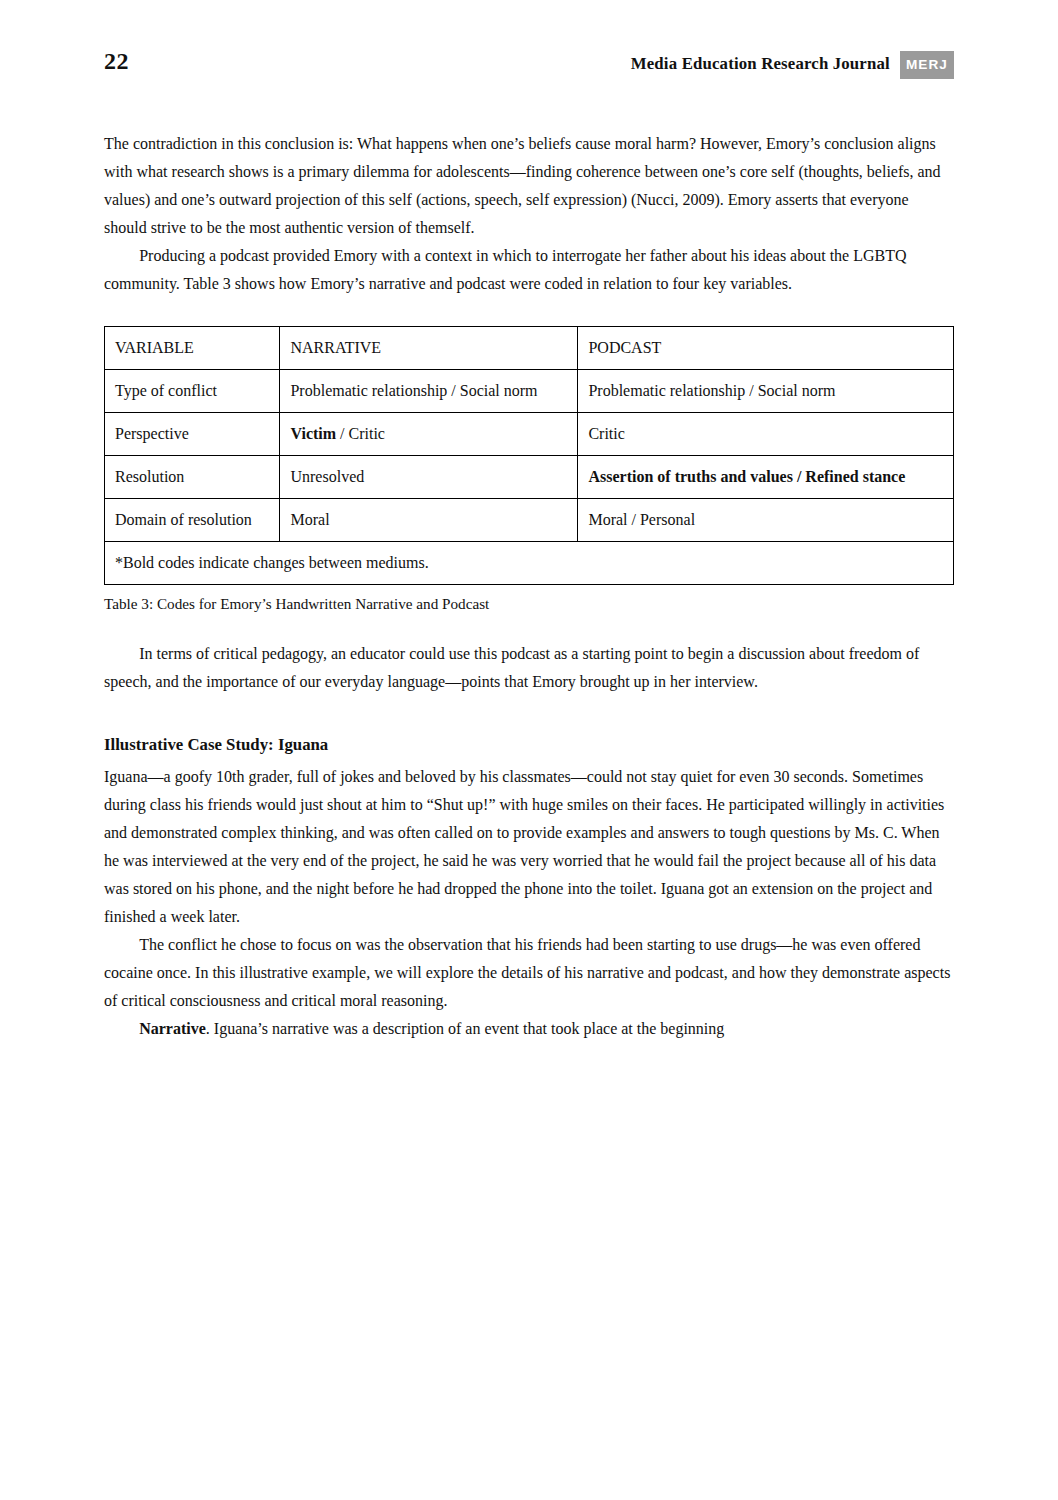22 Media Education Research JournalMERJ
The contradiction in this conclusion is: What happens when one’s beliefs cause moral harm? However, Emory’s conclusion aligns with what research shows is a primary dilemma for adolescents—finding coherence between one’s core self (thoughts, beliefs, and values) and one’s outward projection of this self (actions, speech, self expression) (Nucci, 2009). Emory asserts that everyone should strive to be the most authentic version of themself.
Producing a podcast provided Emory with a context in which to interrogate her father about his ideas about the LGBTQ community. Table 3 shows how Emory’s narrative and podcast were coded in relation to four key variables.
| VARIABLE | NARRATIVE | PODCAST |
| --- | --- | --- |
| Type of conflict | Problematic relationship / Social norm | Problematic relationship / Social norm |
| Perspective | Victim / Critic | Critic |
| Resolution | Unresolved | Assertion of truths and values / Refined stance |
| Domain of resolution | Moral | Moral / Personal |
| *Bold codes indicate changes between mediums. |
Table 3: Codes for Emory’s Handwritten Narrative and Podcast
In terms of critical pedagogy, an educator could use this podcast as a starting point to begin a discussion about freedom of speech, and the importance of our everyday language—points that Emory brought up in her interview.
Illustrative Case Study: Iguana
Iguana—a goofy 10th grader, full of jokes and beloved by his classmates—could not stay quiet for even 30 seconds. Sometimes during class his friends would just shout at him to “Shut up!” with huge smiles on their faces. He participated willingly in activities and demonstrated complex thinking, and was often called on to provide examples and answers to tough questions by Ms. C. When he was interviewed at the very end of the project, he said he was very worried that he would fail the project because all of his data was stored on his phone, and the night before he had dropped the phone into the toilet. Iguana got an extension on the project and finished a week later.
The conflict he chose to focus on was the observation that his friends had been starting to use drugs—he was even offered cocaine once. In this illustrative example, we will explore the details of his narrative and podcast, and how they demonstrate aspects of critical consciousness and critical moral reasoning.
Narrative. Iguana’s narrative was a description of an event that took place at the beginning